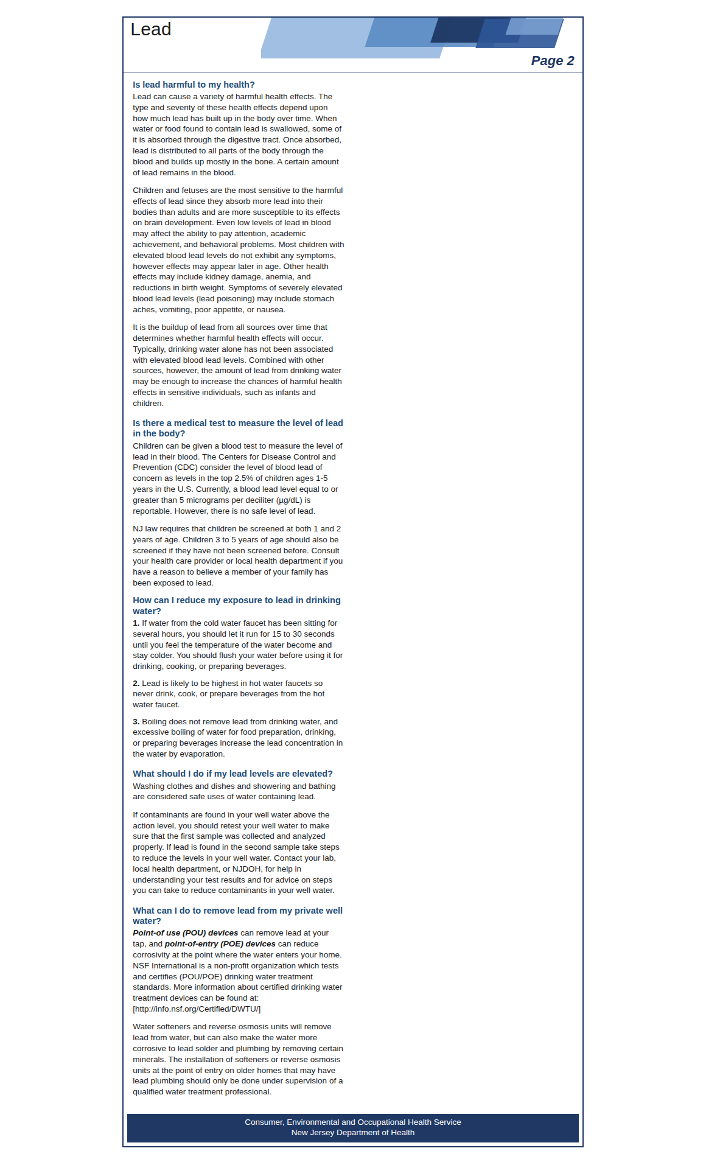Lead
Page 2
Is lead harmful to my health?
Lead can cause a variety of harmful health effects. The type and severity of these health effects depend upon how much lead has built up in the body over time. When water or food found to contain lead is swallowed, some of it is absorbed through the digestive tract. Once absorbed, lead is distributed to all parts of the body through the blood and builds up mostly in the bone. A certain amount of lead remains in the blood.
Children and fetuses are the most sensitive to the harmful effects of lead since they absorb more lead into their bodies than adults and are more susceptible to its effects on brain development. Even low levels of lead in blood may affect the ability to pay attention, academic achievement, and behavioral problems. Most children with elevated blood lead levels do not exhibit any symptoms, however effects may appear later in age. Other health effects may include kidney damage, anemia, and reductions in birth weight. Symptoms of severely elevated blood lead levels (lead poisoning) may include stomach aches, vomiting, poor appetite, or nausea.
It is the buildup of lead from all sources over time that determines whether harmful health effects will occur. Typically, drinking water alone has not been associated with elevated blood lead levels. Combined with other sources, however, the amount of lead from drinking water may be enough to increase the chances of harmful health effects in sensitive individuals, such as infants and children.
Is there a medical test to measure the level of lead in the body?
Children can be given a blood test to measure the level of lead in their blood. The Centers for Disease Control and Prevention (CDC) consider the level of blood lead of concern as levels in the top 2.5% of children ages 1-5 years in the U.S. Currently, a blood lead level equal to or greater than 5 micrograms per deciliter (µg/dL) is reportable. However, there is no safe level of lead.
NJ law requires that children be screened at both 1 and 2 years of age. Children 3 to 5 years of age should also be screened if they have not been screened before. Consult your health care provider or local health department if you have a reason to believe a member of your family has been exposed to lead.
How can I reduce my exposure to lead in drinking water?
1. If water from the cold water faucet has been sitting for several hours, you should let it run for 15 to 30 seconds until you feel the temperature of the water become and stay colder. You should flush your water before using it for drinking, cooking, or preparing beverages.
2. Lead is likely to be highest in hot water faucets so never drink, cook, or prepare beverages from the hot water faucet.
3. Boiling does not remove lead from drinking water, and excessive boiling of water for food preparation, drinking, or preparing beverages increase the lead concentration in the water by evaporation.
What should I do if my lead levels are elevated?
Washing clothes and dishes and showering and bathing are considered safe uses of water containing lead.
If contaminants are found in your well water above the action level, you should retest your well water to make sure that the first sample was collected and analyzed properly. If lead is found in the second sample take steps to reduce the levels in your well water. Contact your lab, local health department, or NJDOH, for help in understanding your test results and for advice on steps you can take to reduce contaminants in your well water.
What can I do to remove lead from my private well water?
Point-of use (POU) devices can remove lead at your tap, and point-of-entry (POE) devices can reduce corrosivity at the point where the water enters your home. NSF International is a non-profit organization which tests and certifies (POU/POE) drinking water treatment standards. More information about certified drinking water treatment devices can be found at: [http://info.nsf.org/Certified/DWTU/]
Water softeners and reverse osmosis units will remove lead from water, but can also make the water more corrosive to lead solder and plumbing by removing certain minerals. The installation of softeners or reverse osmosis units at the point of entry on older homes that may have lead plumbing should only be done under supervision of a qualified water treatment professional.
Consumer, Environmental and Occupational Health Service
New Jersey Department of Health